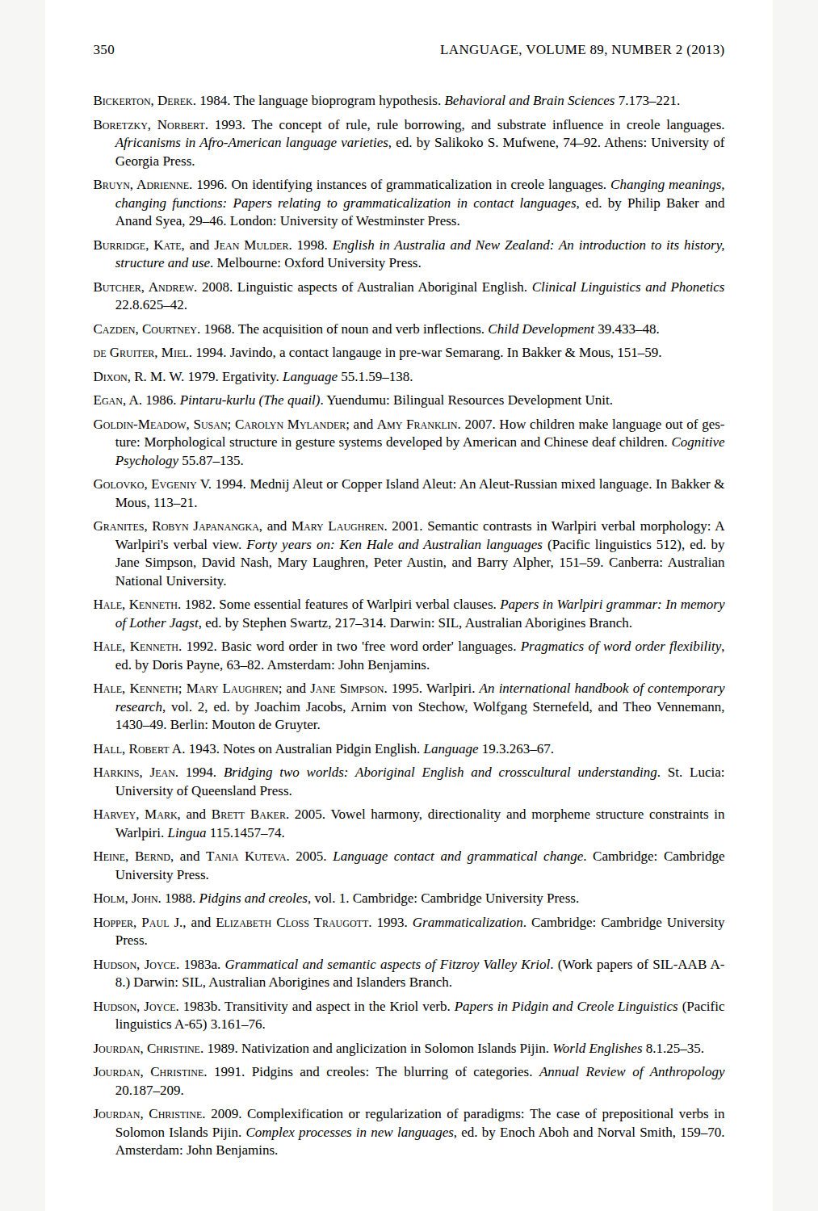350 LANGUAGE, VOLUME 89, NUMBER 2 (2013)
Bickerton, Derek. 1984. The language bioprogram hypothesis. Behavioral and Brain Sciences 7.173–221.
Boretzky, Norbert. 1993. The concept of rule, rule borrowing, and substrate influence in creole languages. Africanisms in Afro-American language varieties, ed. by Salikoko S. Mufwene, 74–92. Athens: University of Georgia Press.
Bruyn, Adrienne. 1996. On identifying instances of grammaticalization in creole languages. Changing meanings, changing functions: Papers relating to grammaticalization in contact languages, ed. by Philip Baker and Anand Syea, 29–46. London: University of Westminster Press.
Burridge, Kate, and Jean Mulder. 1998. English in Australia and New Zealand: An introduction to its history, structure and use. Melbourne: Oxford University Press.
Butcher, Andrew. 2008. Linguistic aspects of Australian Aboriginal English. Clinical Linguistics and Phonetics 22.8.625–42.
Cazden, Courtney. 1968. The acquisition of noun and verb inflections. Child Development 39.433–48.
de Gruiter, Miel. 1994. Javindo, a contact langauge in pre-war Semarang. In Bakker & Mous, 151–59.
Dixon, R. M. W. 1979. Ergativity. Language 55.1.59–138.
Egan, A. 1986. Pintaru-kurlu (The quail). Yuendumu: Bilingual Resources Development Unit.
Goldin-Meadow, Susan; Carolyn Mylander; and Amy Franklin. 2007. How children make language out of gesture: Morphological structure in gesture systems developed by American and Chinese deaf children. Cognitive Psychology 55.87–135.
Golovko, Evgeniy V. 1994. Mednij Aleut or Copper Island Aleut: An Aleut-Russian mixed language. In Bakker & Mous, 113–21.
Granites, Robyn Japanangka, and Mary Laughren. 2001. Semantic contrasts in Warlpiri verbal morphology: A Warlpiri's verbal view. Forty years on: Ken Hale and Australian languages (Pacific linguistics 512), ed. by Jane Simpson, David Nash, Mary Laughren, Peter Austin, and Barry Alpher, 151–59. Canberra: Australian National University.
Hale, Kenneth. 1982. Some essential features of Warlpiri verbal clauses. Papers in Warlpiri grammar: In memory of Lother Jagst, ed. by Stephen Swartz, 217–314. Darwin: SIL, Australian Aborigines Branch.
Hale, Kenneth. 1992. Basic word order in two 'free word order' languages. Pragmatics of word order flexibility, ed. by Doris Payne, 63–82. Amsterdam: John Benjamins.
Hale, Kenneth; Mary Laughren; and Jane Simpson. 1995. Warlpiri. An international handbook of contemporary research, vol. 2, ed. by Joachim Jacobs, Arnim von Stechow, Wolfgang Sternefeld, and Theo Vennemann, 1430–49. Berlin: Mouton de Gruyter.
Hall, Robert A. 1943. Notes on Australian Pidgin English. Language 19.3.263–67.
Harkins, Jean. 1994. Bridging two worlds: Aboriginal English and crosscultural understanding. St. Lucia: University of Queensland Press.
Harvey, Mark, and Brett Baker. 2005. Vowel harmony, directionality and morpheme structure constraints in Warlpiri. Lingua 115.1457–74.
Heine, Bernd, and Tania Kuteva. 2005. Language contact and grammatical change. Cambridge: Cambridge University Press.
Holm, John. 1988. Pidgins and creoles, vol. 1. Cambridge: Cambridge University Press.
Hopper, Paul J., and Elizabeth Closs Traugott. 1993. Grammaticalization. Cambridge: Cambridge University Press.
Hudson, Joyce. 1983a. Grammatical and semantic aspects of Fitzroy Valley Kriol. (Work papers of SIL-AAB A-8.) Darwin: SIL, Australian Aborigines and Islanders Branch.
Hudson, Joyce. 1983b. Transitivity and aspect in the Kriol verb. Papers in Pidgin and Creole Linguistics (Pacific linguistics A-65) 3.161–76.
Jourdan, Christine. 1989. Nativization and anglicization in Solomon Islands Pijin. World Englishes 8.1.25–35.
Jourdan, Christine. 1991. Pidgins and creoles: The blurring of categories. Annual Review of Anthropology 20.187–209.
Jourdan, Christine. 2009. Complexification or regularization of paradigms: The case of prepositional verbs in Solomon Islands Pijin. Complex processes in new languages, ed. by Enoch Aboh and Norval Smith, 159–70. Amsterdam: John Benjamins.